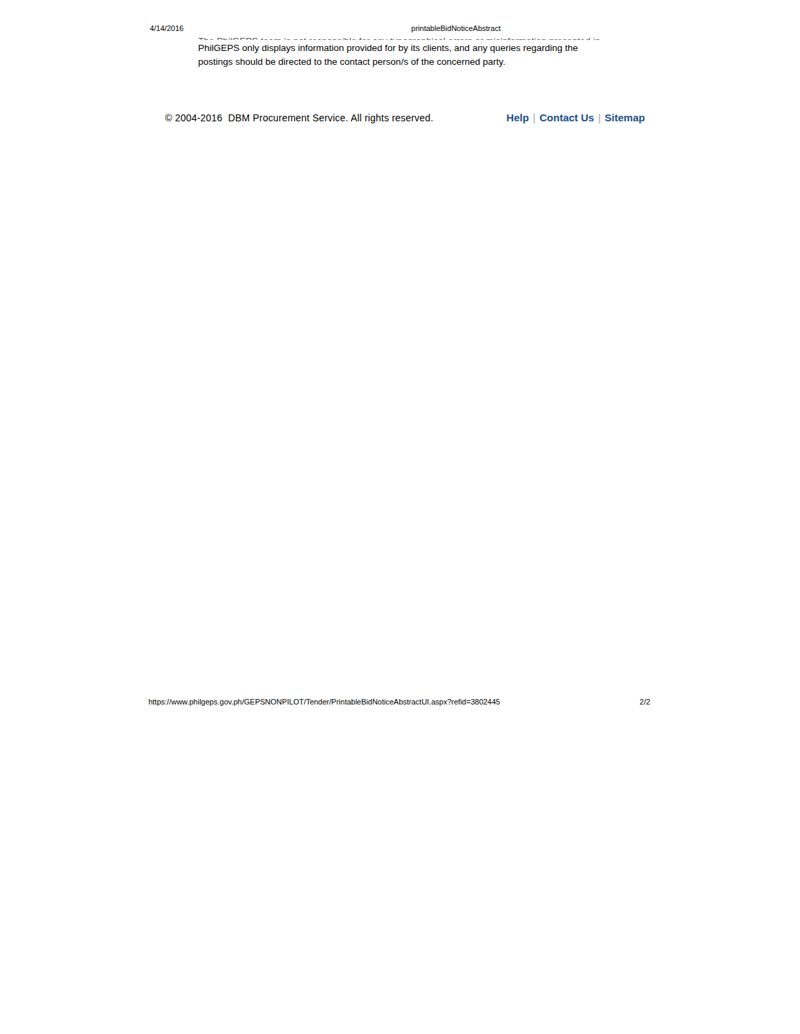4/14/2016
printableBidNoticeAbstract
The PhilGEPS team is not responsible for any typographical errors or misinformation presented in the system. PhilGEPS only displays information provided for by its clients, and any queries regarding the postings should be directed to the contact person/s of the concerned party.
© 2004-2016 DBM Procurement Service. All rights reserved.
Help|Contact Us|Sitemap
https://www.philgeps.gov.ph/GEPSNONPILOT/Tender/PrintableBidNoticeAbstractUI.aspx?refid=3802445
2/2